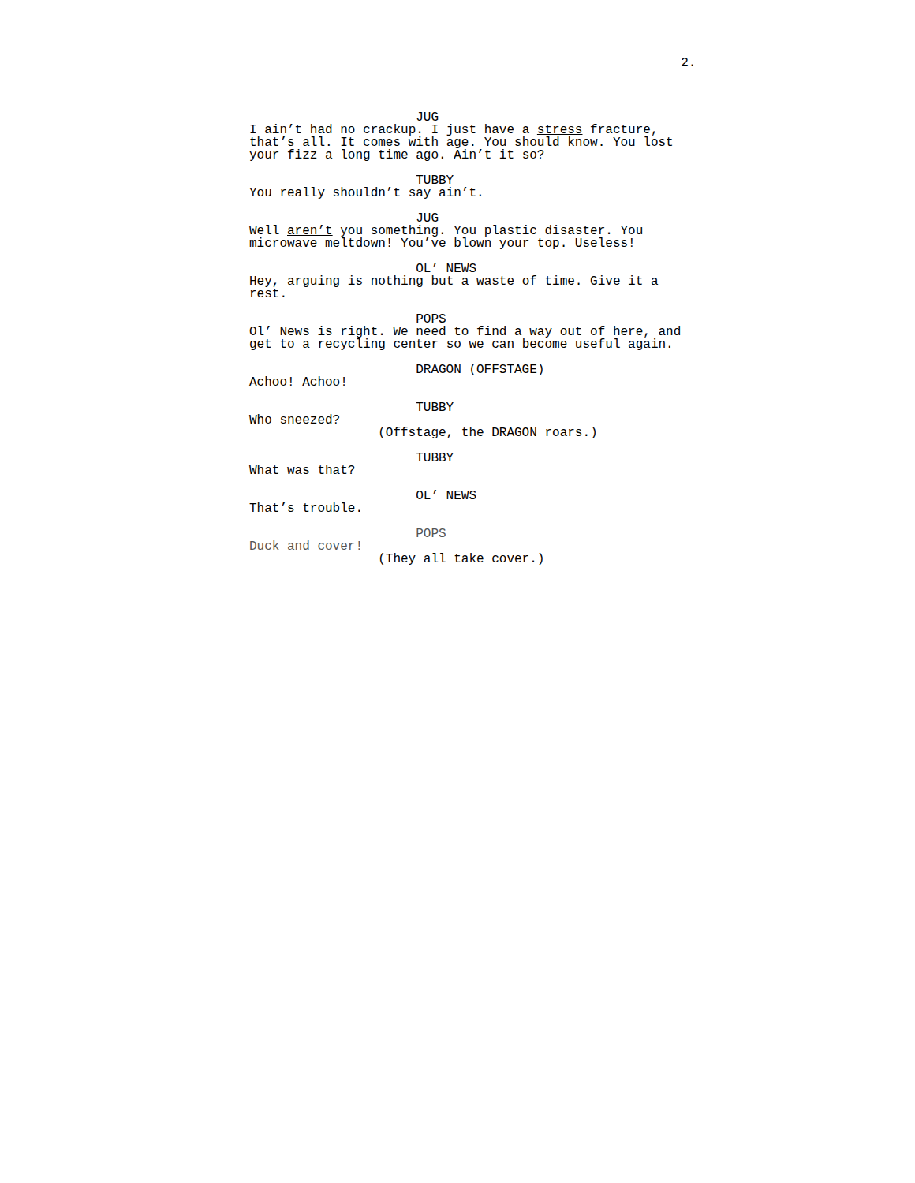2.
JUG
I ain’t had no crackup. I just have a stress fracture, that’s all. It comes with age. You should know. You lost your fizz a long time ago. Ain’t it so?
TUBBY
You really shouldn’t say ain’t.
JUG
Well aren’t you something. You plastic disaster. You microwave meltdown! You’ve blown your top. Useless!
OL’ NEWS
Hey, arguing is nothing but a waste of time. Give it a rest.
POPS
Ol’ News is right. We need to find a way out of here, and get to a recycling center so we can become useful again.
DRAGON (OFFSTAGE)
Achoo! Achoo!
TUBBY
Who sneezed?
(Offstage, the DRAGON roars.)
TUBBY
What was that?
OL’ NEWS
That’s trouble.
POPS
Duck and cover!
(They all take cover.)